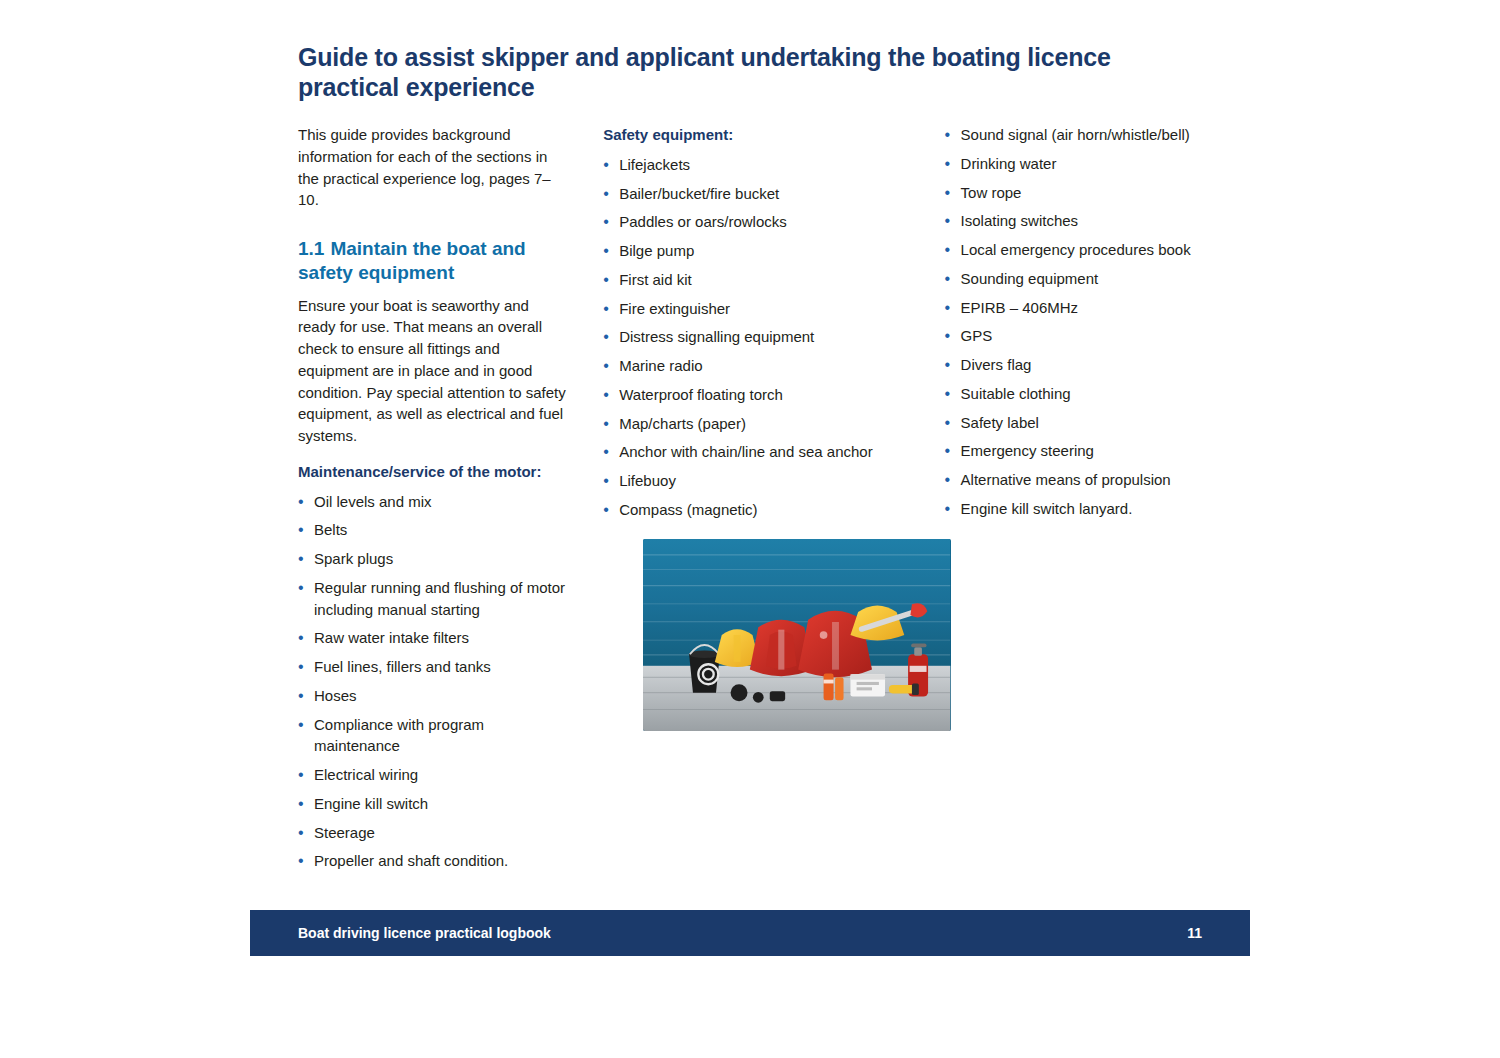Guide to assist skipper and applicant undertaking the boating licence practical experience
This guide provides background information for each of the sections in the practical experience log, pages 7–10.
1.1 Maintain the boat and safety equipment
Ensure your boat is seaworthy and ready for use. That means an overall check to ensure all fittings and equipment are in place and in good condition. Pay special attention to safety equipment, as well as electrical and fuel systems.
Maintenance/service of the motor:
Oil levels and mix
Belts
Spark plugs
Regular running and flushing of motor including manual starting
Raw water intake filters
Fuel lines, fillers and tanks
Hoses
Compliance with program maintenance
Electrical wiring
Engine kill switch
Steerage
Propeller and shaft condition.
Safety equipment:
Lifejackets
Bailer/bucket/fire bucket
Paddles or oars/rowlocks
Bilge pump
First aid kit
Fire extinguisher
Distress signalling equipment
Marine radio
Waterproof floating torch
Map/charts (paper)
Anchor with chain/line and sea anchor
Lifebuoy
Compass (magnetic)
Sound signal (air horn/whistle/bell)
Drinking water
Tow rope
Isolating switches
Local emergency procedures book
Sounding equipment
EPIRB – 406MHz
GPS
Divers flag
Suitable clothing
Safety label
Emergency steering
Alternative means of propulsion
Engine kill switch lanyard.
Boat driving licence practical logbook 11